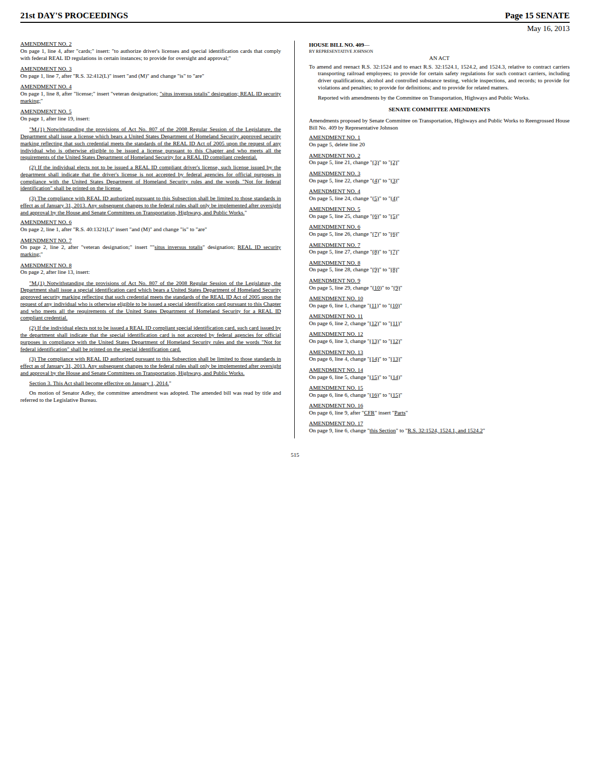21st DAY'S PROCEEDINGS
Page 15 SENATE
May 16, 2013
AMENDMENT NO. 2
On page 1, line 4, after "cards;" insert: "to authorize driver's licenses and special identification cards that comply with federal REAL ID regulations in certain instances; to provide for oversight and approval;"
AMENDMENT NO. 3
On page 1, line 7, after "R.S. 32:412(L)" insert "and (M)" and change "is" to "are"
AMENDMENT NO. 4
On page 1, line 8, after "license;" insert "veteran designation; "situs inversus totalis" designation; REAL ID security marking;"
AMENDMENT NO. 5
On page 1, after line 19, insert:
"M.(1) Notwithstanding the provisions of Act No. 807 of the 2008 Regular Session of the Legislature, the Department shall issue a license which bears a United States Department of Homeland Security approved security marking reflecting that such credential meets the standards of the REAL ID Act of 2005 upon the request of any individual who is otherwise eligible to be issued a license pursuant to this Chapter and who meets all the requirements of the United States Department of Homeland Security for a REAL ID compliant credential.
(2) If the individual elects not to be issued a REAL ID compliant driver's license, such license issued by the department shall indicate that the driver's license is not accepted by federal agencies for official purposes in compliance with the United States Department of Homeland Security rules and the words "Not for federal identification" shall be printed on the license.
(3) The compliance with REAL ID authorized pursuant to this Subsection shall be limited to those standards in effect as of January 31, 2013. Any subsequent changes to the federal rules shall only be implemented after oversight and approval by the House and Senate Committees on Transportation, Highways, and Public Works."
AMENDMENT NO. 6
On page 2, line 1, after "R.S. 40:1321(L)" insert "and (M)" and change "is" to "are"
AMENDMENT NO. 7
On page 2, line 2, after "veteran designation;" insert ""situs inversus totalis" designation; REAL ID security marking;"
AMENDMENT NO. 8
On page 2, after line 13, insert:
"M.(1) Notwithstanding the provisions of Act No. 807 of the 2008 Regular Session of the Legislature, the Department shall issue a special identification card which bears a United States Department of Homeland Security approved security marking reflecting that such credential meets the standards of the REAL ID Act of 2005 upon the request of any individual who is otherwise eligible to be issued a special identification card pursuant to this Chapter and who meets all the requirements of the United States Department of Homeland Security for a REAL ID compliant credential.
(2) If the individual elects not to be issued a REAL ID compliant special identification card, such card issued by the department shall indicate that the special identification card is not accepted by federal agencies for official purposes in compliance with the United States Department of Homeland Security rules and the words "Not for federal identification" shall be printed on the special identification card.
(3) The compliance with REAL ID authorized pursuant to this Subsection shall be limited to those standards in effect as of January 31, 2013. Any subsequent changes to the federal rules shall only be implemented after oversight and approval by the House and Senate Committees on Transportation, Highways, and Public Works.
Section 3. This Act shall become effective on January 1, 2014."
On motion of Senator Adley, the committee amendment was adopted. The amended bill was read by title and referred to the Legislative Bureau.
HOUSE BILL NO. 409—
BY REPRESENTATIVE JOHNSON
AN ACT
To amend and reenact R.S. 32:1524 and to enact R.S. 32:1524.1, 1524.2, and 1524.3, relative to contract carriers transporting railroad employees; to provide for certain safety regulations for such contract carriers, including driver qualifications, alcohol and controlled substance testing, vehicle inspections, and records; to provide for violations and penalties; to provide for definitions; and to provide for related matters.
Reported with amendments by the Committee on Transportation, Highways and Public Works.
SENATE COMMITTEE AMENDMENTS
Amendments proposed by Senate Committee on Transportation, Highways and Public Works to Reengrossed House Bill No. 409 by Representative Johnson
AMENDMENT NO. 1
On page 5, delete line 20
AMENDMENT NO. 2
On page 5, line 21, change "(3)" to "(2)"
AMENDMENT NO. 3
On page 5, line 22, change "(4)" to "(3)"
AMENDMENT NO. 4
On page 5, line 24, change "(5)" to "(4)"
AMENDMENT NO. 5
On page 5, line 25, change "(6)" to "(5)"
AMENDMENT NO. 6
On page 5, line 26, change "(7)" to "(6)"
AMENDMENT NO. 7
On page 5, line 27, change "(8)" to "(7)"
AMENDMENT NO. 8
On page 5, line 28, change "(9)" to "(8)"
AMENDMENT NO. 9
On page 5, line 29, change "(10)" to "(9)"
AMENDMENT NO. 10
On page 6, line 1, change "(11)" to "(10)"
AMENDMENT NO. 11
On page 6, line 2, change "(12)" to "(11)"
AMENDMENT NO. 12
On page 6, line 3, change "(13)" to "(12)"
AMENDMENT NO. 13
On page 6, line 4, change "(14)" to "(13)"
AMENDMENT NO. 14
On page 6, line 5, change "(15)" to "(14)"
AMENDMENT NO. 15
On page 6, line 6, change "(16)" to "(15)"
AMENDMENT NO. 16
On page 6, line 9, after "CFR" insert "Parts"
AMENDMENT NO. 17
On page 9, line 6, change "this Section" to "R.S. 32:1524, 1524.1, and 1524.2"
515